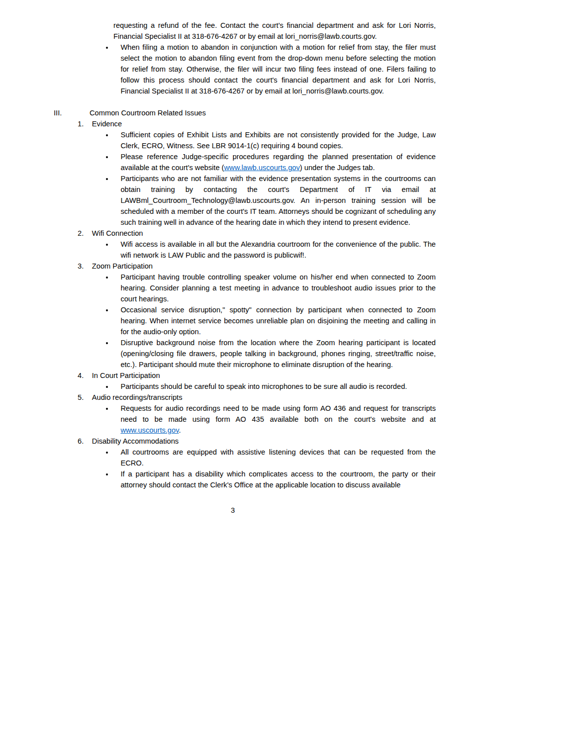requesting a refund of the fee. Contact the court's financial department and ask for Lori Norris, Financial Specialist II at 318-676-4267 or by email at lori_norris@lawb.courts.gov.
When filing a motion to abandon in conjunction with a motion for relief from stay, the filer must select the motion to abandon filing event from the drop-down menu before selecting the motion for relief from stay. Otherwise, the filer will incur two filing fees instead of one. Filers failing to follow this process should contact the court's financial department and ask for Lori Norris, Financial Specialist II at 318-676-4267 or by email at lori_norris@lawb.courts.gov.
III. Common Courtroom Related Issues
1. Evidence
Sufficient copies of Exhibit Lists and Exhibits are not consistently provided for the Judge, Law Clerk, ECRO, Witness. See LBR 9014-1(c) requiring 4 bound copies.
Please reference Judge-specific procedures regarding the planned presentation of evidence available at the court's website (www.lawb.uscourts.gov) under the Judges tab.
Participants who are not familiar with the evidence presentation systems in the courtrooms can obtain training by contacting the court's Department of IT via email at LAWBml_Courtroom_Technology@lawb.uscourts.gov. An in-person training session will be scheduled with a member of the court's IT team. Attorneys should be cognizant of scheduling any such training well in advance of the hearing date in which they intend to present evidence.
2. Wifi Connection
Wifi access is available in all but the Alexandria courtroom for the convenience of the public. The wifi network is LAW Public and the password is publicwif!.
3. Zoom Participation
Participant having trouble controlling speaker volume on his/her end when connected to Zoom hearing. Consider planning a test meeting in advance to troubleshoot audio issues prior to the court hearings.
Occasional service disruption," spotty" connection by participant when connected to Zoom hearing. When internet service becomes unreliable plan on disjoining the meeting and calling in for the audio-only option.
Disruptive background noise from the location where the Zoom hearing participant is located (opening/closing file drawers, people talking in background, phones ringing, street/traffic noise, etc.). Participant should mute their microphone to eliminate disruption of the hearing.
4. In Court Participation
Participants should be careful to speak into microphones to be sure all audio is recorded.
5. Audio recordings/transcripts
Requests for audio recordings need to be made using form AO 436 and request for transcripts need to be made using form AO 435 available both on the court's website and at www.uscourts.gov.
6. Disability Accommodations
All courtrooms are equipped with assistive listening devices that can be requested from the ECRO.
If a participant has a disability which complicates access to the courtroom, the party or their attorney should contact the Clerk's Office at the applicable location to discuss available
3